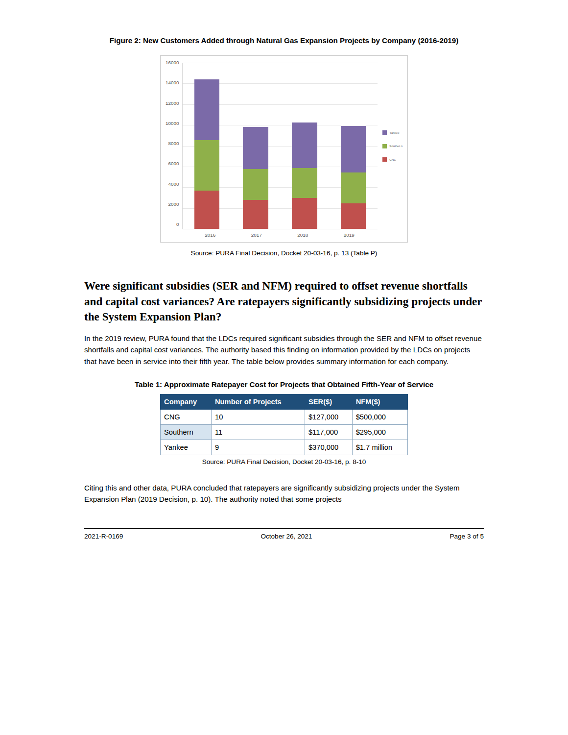Figure 2: New Customers Added through Natural Gas Expansion Projects by Company (2016-2019)
16000 14000 12000 10000 8000 6000 4000 2000 0
Yankee
Souther n
CNG
2016 2017 2018 2019
Source: PURA Final Decision, Docket 20-03-16, p. 13 (Table P)
Were significant subsidies (SER and NFM) required to offset revenue shortfalls and capital cost variances? Are ratepayers significantly subsidizing projects under the System Expansion Plan?
In the 2019 review, PURA found that the LDCs required significant subsidies through the SER and NFM to offset revenue shortfalls and capital cost variances. The authority based this finding on information provided by the LDCs on projects that have been in service into their fifth year. The table below provides summary information for each company.
Table 1: Approximate Ratepayer Cost for Projects that Obtained Fifth-Year of Service
| Company | Number of Projects | SER($) | NFM($) |
| --- | --- | --- | --- |
| CNG | 10 | $127,000 | $500,000 |
| Southern | 11 | $117,000 | $295,000 |
| Yankee | 9 | $370,000 | $1.7 million |
Source: PURA Final Decision, Docket 20-03-16, p. 8-10
Citing this and other data, PURA concluded that ratepayers are significantly subsidizing projects under the System Expansion Plan (2019 Decision, p. 10). The authority noted that some projects
2021-R-0169 October 26, 2021 Page 3 of 5